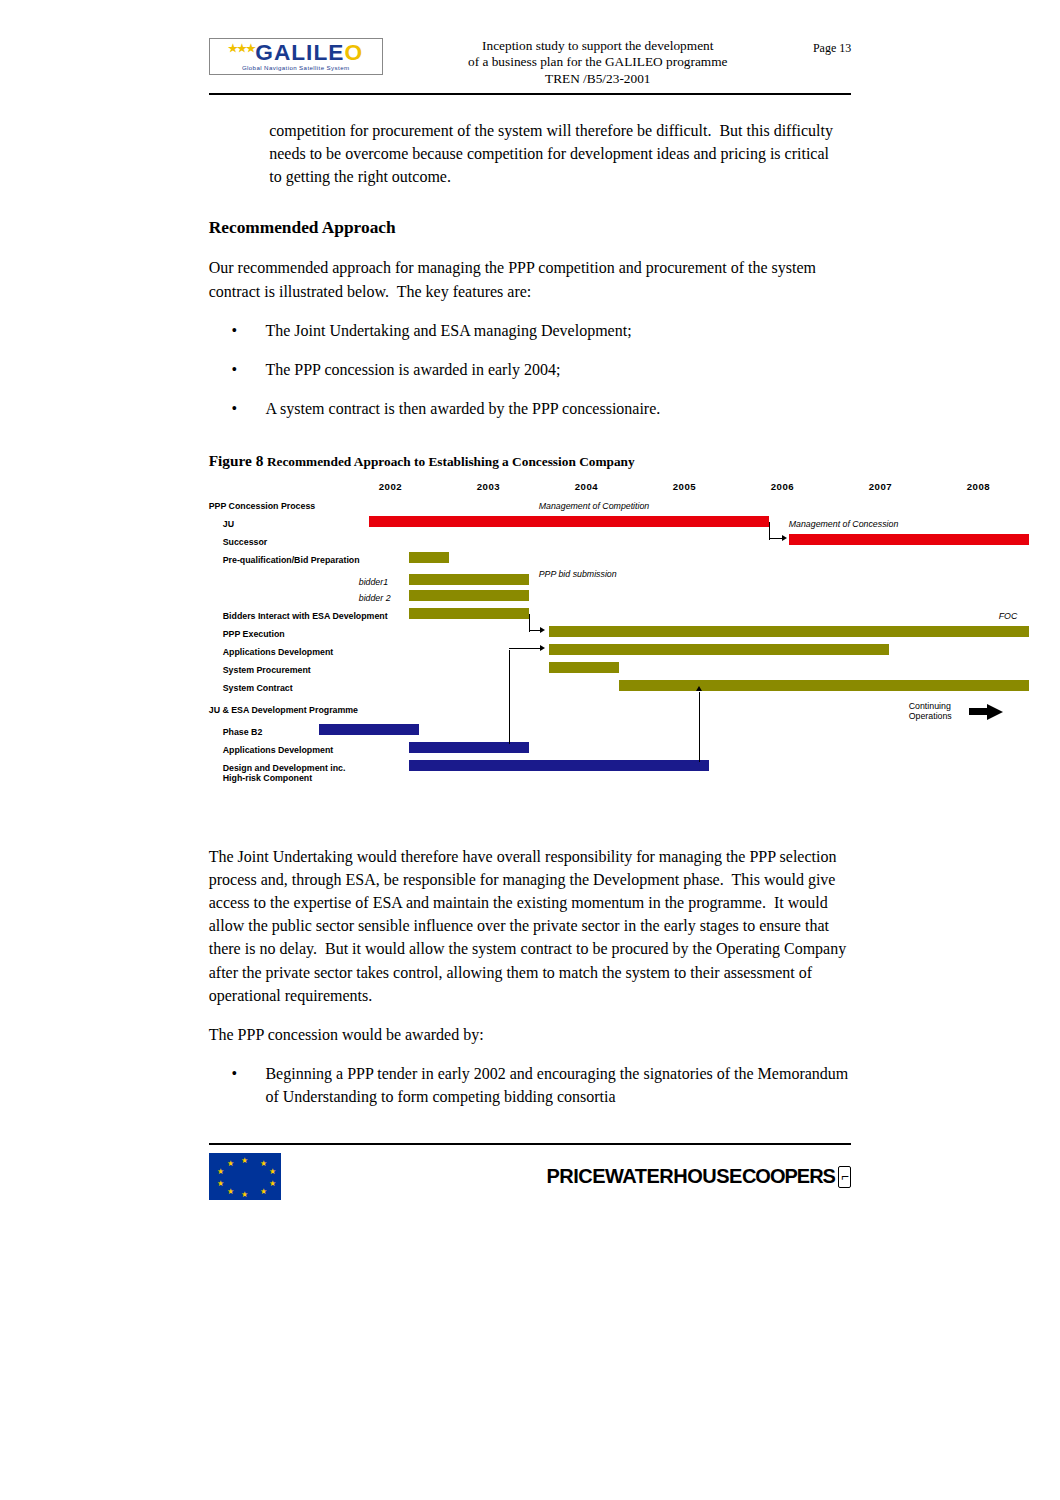★★★GALILEO
Global Navigation Satellite System
Inception study to support the development
of a business plan for the GALILEO programme
TREN /B5/23-2001
Page 13
competition for procurement of the system will therefore be difficult. But this difficulty needs to be overcome because competition for development ideas and pricing is critical to getting the right outcome.
Recommended Approach
Our recommended approach for managing the PPP competition and procurement of the system contract is illustrated below. The key features are:
The Joint Undertaking and ESA managing Development;
The PPP concession is awarded in early 2004;
A system contract is then awarded by the PPP concessionaire.
Figure 8 Recommended Approach to Establishing a Concession Company
2002 2003 2004 2005 2006 2007 2008
PPP Concession Process
Management of Competition
JU
Management of Concession
Successor
Pre-qualification/Bid Preparation
PPP bid submission
bidder1
bidder 2
Bidders Interact with ESA Development
FOC
PPP Execution
Applications Development
System Procurement
System Contract
JU & ESA Development Programme
Continuing
Operations
Phase B2
Applications Development
Design and Development inc.
High-risk Component
The Joint Undertaking would therefore have overall responsibility for managing the PPP selection process and, through ESA, be responsible for managing the Development phase. This would give access to the expertise of ESA and maintain the existing momentum in the programme. It would allow the public sector sensible influence over the private sector in the early stages to ensure that there is no delay. But it would allow the system contract to be procured by the Operating Company after the private sector takes control, allowing them to match the system to their assessment of operational requirements.
The PPP concession would be awarded by:
Beginning a PPP tender in early 2002 and encouraging the signatories of the Memorandum of Understanding to form competing bidding consortia
★ ★ ★ ★ ★ ★ ★ ★ ★ ★
PRICEWATERHOUSECOOPERS⌐